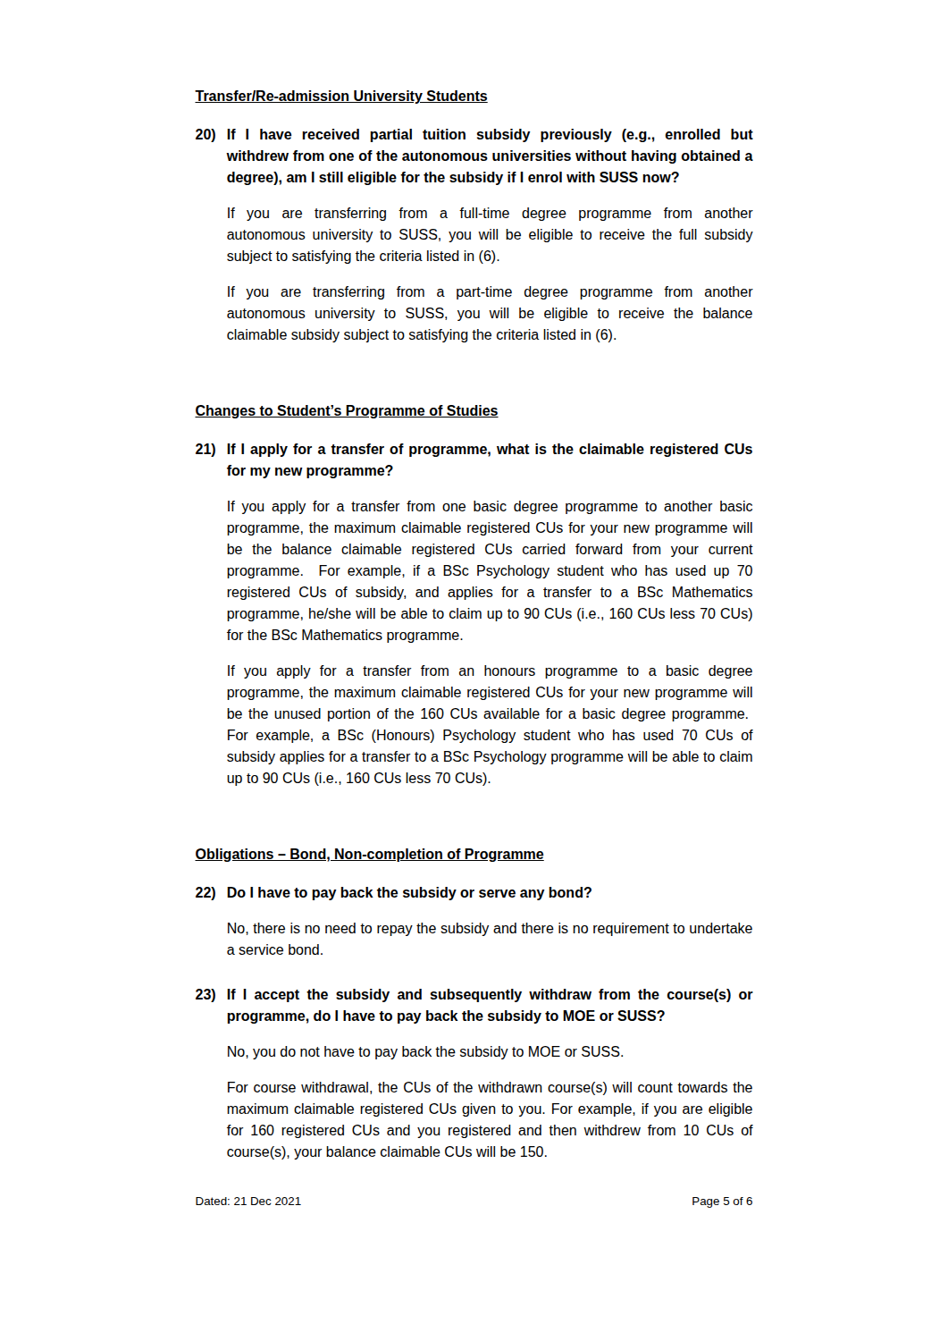Transfer/Re-admission University Students
20) If I have received partial tuition subsidy previously (e.g., enrolled but withdrew from one of the autonomous universities without having obtained a degree), am I still eligible for the subsidy if I enrol with SUSS now?
If you are transferring from a full-time degree programme from another autonomous university to SUSS, you will be eligible to receive the full subsidy subject to satisfying the criteria listed in (6).
If you are transferring from a part-time degree programme from another autonomous university to SUSS, you will be eligible to receive the balance claimable subsidy subject to satisfying the criteria listed in (6).
Changes to Student’s Programme of Studies
21) If I apply for a transfer of programme, what is the claimable registered CUs for my new programme?
If you apply for a transfer from one basic degree programme to another basic programme, the maximum claimable registered CUs for your new programme will be the balance claimable registered CUs carried forward from your current programme. For example, if a BSc Psychology student who has used up 70 registered CUs of subsidy, and applies for a transfer to a BSc Mathematics programme, he/she will be able to claim up to 90 CUs (i.e., 160 CUs less 70 CUs) for the BSc Mathematics programme.
If you apply for a transfer from an honours programme to a basic degree programme, the maximum claimable registered CUs for your new programme will be the unused portion of the 160 CUs available for a basic degree programme. For example, a BSc (Honours) Psychology student who has used 70 CUs of subsidy applies for a transfer to a BSc Psychology programme will be able to claim up to 90 CUs (i.e., 160 CUs less 70 CUs).
Obligations – Bond, Non-completion of Programme
22) Do I have to pay back the subsidy or serve any bond?
No, there is no need to repay the subsidy and there is no requirement to undertake a service bond.
23) If I accept the subsidy and subsequently withdraw from the course(s) or programme, do I have to pay back the subsidy to MOE or SUSS?
No, you do not have to pay back the subsidy to MOE or SUSS.
For course withdrawal, the CUs of the withdrawn course(s) will count towards the maximum claimable registered CUs given to you. For example, if you are eligible for 160 registered CUs and you registered and then withdrew from 10 CUs of course(s), your balance claimable CUs will be 150.
Dated: 21 Dec 2021 Page 5 of 6